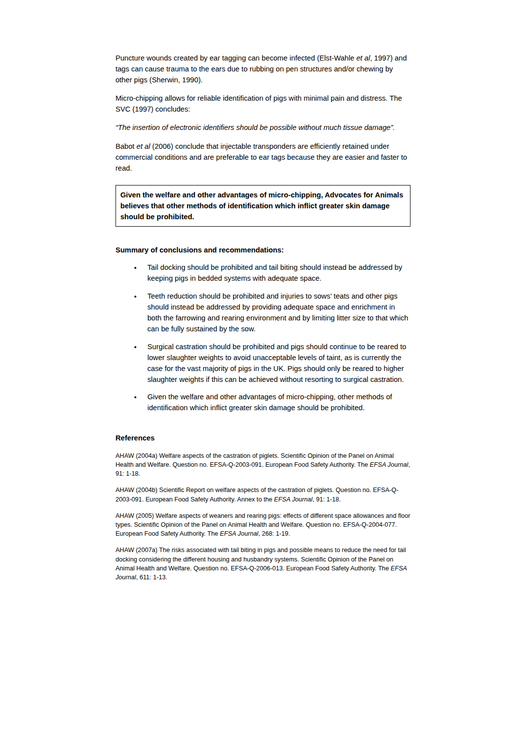Puncture wounds created by ear tagging can become infected (Elst-Wahle et al, 1997) and tags can cause trauma to the ears due to rubbing on pen structures and/or chewing by other pigs (Sherwin, 1990).
Micro-chipping allows for reliable identification of pigs with minimal pain and distress. The SVC (1997) concludes:
“The insertion of electronic identifiers should be possible without much tissue damage”.
Babot et al (2006) conclude that injectable transponders are efficiently retained under commercial conditions and are preferable to ear tags because they are easier and faster to read.
Given the welfare and other advantages of micro-chipping, Advocates for Animals believes that other methods of identification which inflict greater skin damage should be prohibited.
Summary of conclusions and recommendations:
Tail docking should be prohibited and tail biting should instead be addressed by keeping pigs in bedded systems with adequate space.
Teeth reduction should be prohibited and injuries to sows’ teats and other pigs should instead be addressed by providing adequate space and enrichment in both the farrowing and rearing environment and by limiting litter size to that which can be fully sustained by the sow.
Surgical castration should be prohibited and pigs should continue to be reared to lower slaughter weights to avoid unacceptable levels of taint, as is currently the case for the vast majority of pigs in the UK. Pigs should only be reared to higher slaughter weights if this can be achieved without resorting to surgical castration.
Given the welfare and other advantages of micro-chipping, other methods of identification which inflict greater skin damage should be prohibited.
References
AHAW (2004a) Welfare aspects of the castration of piglets. Scientific Opinion of the Panel on Animal Health and Welfare. Question no. EFSA-Q-2003-091. European Food Safety Authority. The EFSA Journal, 91: 1-18.
AHAW (2004b) Scientific Report on welfare aspects of the castration of piglets. Question no. EFSA-Q-2003-091. European Food Safety Authority. Annex to the EFSA Journal, 91: 1-18.
AHAW (2005) Welfare aspects of weaners and rearing pigs: effects of different space allowances and floor types. Scientific Opinion of the Panel on Animal Health and Welfare. Question no. EFSA-Q-2004-077. European Food Safety Authority. The EFSA Journal, 268: 1-19.
AHAW (2007a) The risks associated with tail biting in pigs and possible means to reduce the need for tail docking considering the different housing and husbandry systems. Scientific Opinion of the Panel on Animal Health and Welfare. Question no. EFSA-Q-2006-013. European Food Safety Authority. The EFSA Journal, 611: 1-13.